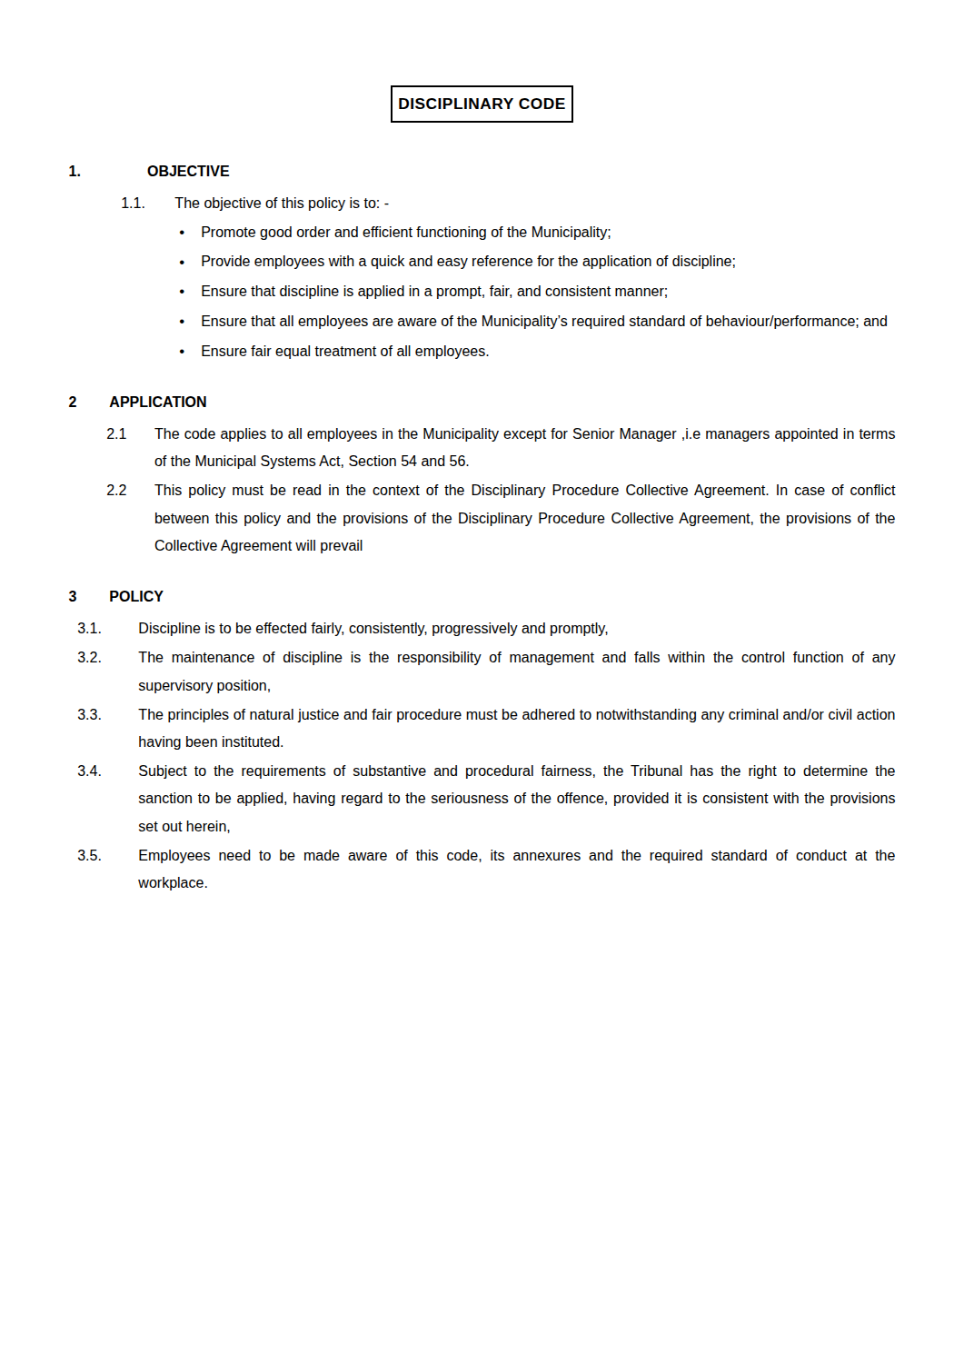DISCIPLINARY CODE
1. OBJECTIVE
1.1. The objective of this policy is to: -
Promote good order and efficient functioning of the Municipality;
Provide employees with a quick and easy reference for the application of discipline;
Ensure that discipline is applied in a prompt, fair, and consistent manner;
Ensure that all employees are aware of the Municipality’s required standard of behaviour/performance; and
Ensure fair equal treatment of all employees.
2 APPLICATION
2.1 The code applies to all employees in the Municipality except for Senior Manager ,i.e managers appointed in terms of the Municipal Systems Act, Section 54 and 56.
2.2 This policy must be read in the context of the Disciplinary Procedure Collective Agreement. In case of conflict between this policy and the provisions of the Disciplinary Procedure Collective Agreement, the provisions of the Collective Agreement will prevail
3 POLICY
3.1. Discipline is to be effected fairly, consistently, progressively and promptly,
3.2. The maintenance of discipline is the responsibility of management and falls within the control function of any supervisory position,
3.3. The principles of natural justice and fair procedure must be adhered to notwithstanding any criminal and/or civil action having been instituted.
3.4. Subject to the requirements of substantive and procedural fairness, the Tribunal has the right to determine the sanction to be applied, having regard to the seriousness of the offence, provided it is consistent with the provisions set out herein,
3.5. Employees need to be made aware of this code, its annexures and the required standard of conduct at the workplace.